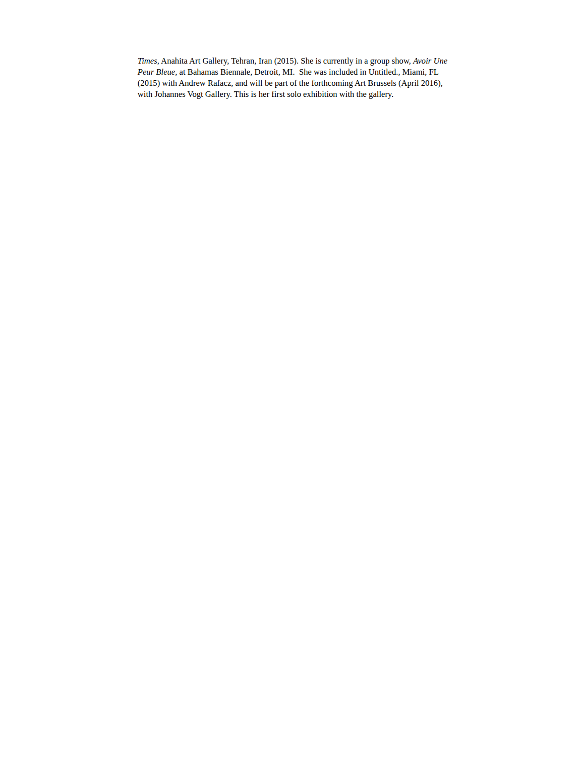Times, Anahita Art Gallery, Tehran, Iran (2015). She is currently in a group show, Avoir Une Peur Bleue, at Bahamas Biennale, Detroit, MI. She was included in Untitled., Miami, FL (2015) with Andrew Rafacz, and will be part of the forthcoming Art Brussels (April 2016), with Johannes Vogt Gallery. This is her first solo exhibition with the gallery.